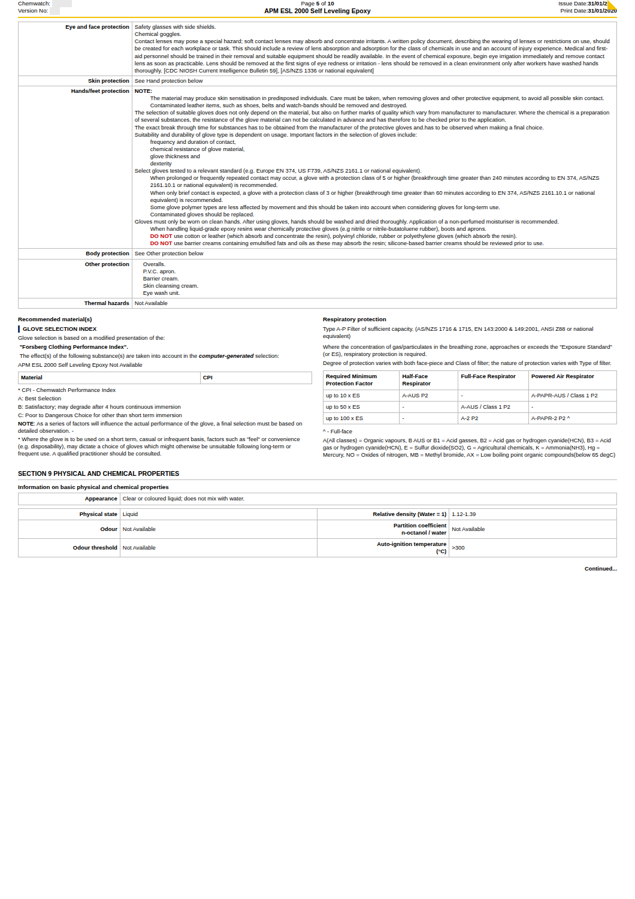| Chemwatch: 5xxxxx | Page 5 of 10 | Issue Date: 31/01/2020 |
| Version No: 2.x | APM ESL 2000 Self Leveling Epoxy | Print Date: 31/01/2020 |
| Eye and face protection | Safety glasses with side shields. Chemical goggles. Contact lenses may pose a special hazard; soft contact lenses may absorb and concentrate irritants. A written policy document, describing the wearing of lenses or restrictions on use, should be created for each workplace or task. This should include a review of lens absorption and adsorption for the class of chemicals in use and an account of injury experience. Medical and first-aid personnel should be trained in their removal and suitable equipment should be readily available. In the event of chemical exposure, begin eye irrigation immediately and remove contact lens as soon as practicable. Lens should be removed at the first signs of eye redness or irritation - lens should be removed in a clean environment only after workers have washed hands thoroughly. [CDC NIOSH Current Intelligence Bulletin 59], [AS/NZS 1336 or national equivalent] |
| Skin protection | See Hand protection below |
| Hands/feet protection | NOTE: The material may produce skin sensitisation in predisposed individuals. Care must be taken, when removing gloves and other protective equipment, to avoid all possible skin contact. Contaminated leather items, such as shoes, belts and watch-bands should be removed and destroyed. The selection of suitable gloves does not only depend on the material, but also on further marks of quality which vary from manufacturer to manufacturer. Where the chemical is a preparation of several substances, the resistance of the glove material can not be calculated in advance and has therefore to be checked prior to the application. The exact break through time for substances has to be obtained from the manufacturer of the protective gloves and.has to be observed when making a final choice. Suitability and durability of glove type is dependent on usage. Important factors in the selection of gloves include: frequency and duration of contact, chemical resistance of glove material, glove thickness and dexterity Select gloves tested to a relevant standard (e.g. Europe EN 374, US F739, AS/NZS 2161.1 or national equivalent). When prolonged or frequently repeated contact may occur, a glove with a protection class of 5 or higher (breakthrough time greater than 240 minutes according to EN 374, AS/NZS 2161.10.1 or national equivalent) is recommended. When only brief contact is expected, a glove with a protection class of 3 or higher (breakthrough time greater than 60 minutes according to EN 374, AS/NZS 2161.10.1 or national equivalent) is recommended. Some glove polymer types are less affected by movement and this should be taken into account when considering gloves for long-term use. Contaminated gloves should be replaced. Gloves must only be worn on clean hands. After using gloves, hands should be washed and dried thoroughly. Application of a non-perfumed moisturiser is recommended. When handling liquid-grade epoxy resins wear chemically protective gloves (e.g nitrile or nitrile-butatoluene rubber), boots and aprons. DO NOT use cotton or leather (which absorb and concentrate the resin), polyvinyl chloride, rubber or polyethylene gloves (which absorb the resin). DO NOT use barrier creams containing emulsified fats and oils as these may absorb the resin; silicone-based barrier creams should be reviewed prior to use. |
| Body protection | See Other protection below |
| Other protection | Overalls. P.V.C. apron. Barrier cream. Skin cleansing cream. Eye wash unit. |
| Thermal hazards | Not Available |
Recommended material(s)
GLOVE SELECTION INDEX
Glove selection is based on a modified presentation of the:
"Forsberg Clothing Performance Index".
The effect(s) of the following substance(s) are taken into account in the computer-generated selection:
APM ESL 2000 Self Leveling Epoxy Not Available
| Material | CPI |
* CPI - Chemwatch Performance Index
A: Best Selection
B: Satisfactory; may degrade after 4 hours continuous immersion
C: Poor to Dangerous Choice for other than short term immersion
NOTE: As a series of factors will influence the actual performance of the glove, a final selection must be based on detailed observation. -
* Where the glove is to be used on a short term, casual or infrequent basis, factors such as "feel" or convenience (e.g. disposability), may dictate a choice of gloves which might otherwise be unsuitable following long-term or frequent use. A qualified practitioner should be consulted.
Respiratory protection
Type A-P Filter of sufficient capacity. (AS/NZS 1716 & 1715, EN 143:2000 & 149:2001, ANSI Z88 or national equivalent)
Where the concentration of gas/particulates in the breathing zone, approaches or exceeds the "Exposure Standard" (or ES), respiratory protection is required.
Degree of protection varies with both face-piece and Class of filter; the nature of protection varies with Type of filter.
| Required Minimum Protection Factor | Half-Face Respirator | Full-Face Respirator | Powered Air Respirator |
| --- | --- | --- | --- |
| up to 10 x ES | A-AUS P2 | - | A-PAPR-AUS / Class 1 P2 |
| up to 50 x ES | - | A-AUS / Class 1 P2 | - |
| up to 100 x ES | - | A-2 P2 | A-PAPR-2 P2 ^ |
^ - Full-face
A(All classes) = Organic vapours, B AUS or B1 = Acid gasses, B2 = Acid gas or hydrogen cyanide(HCN), B3 = Acid gas or hydrogen cyanide(HCN), E = Sulfur dioxide(SO2), G = Agricultural chemicals, K = Ammonia(NH3), Hg = Mercury, NO = Oxides of nitrogen, MB = Methyl bromide, AX = Low boiling point organic compounds(below 65 degC)
SECTION 9 PHYSICAL AND CHEMICAL PROPERTIES
Information on basic physical and chemical properties
| Appearance | Clear or coloured liquid; does not mix with water. |
| Physical state | Liquid | Relative density (Water = 1) | 1.12-1.39 |
| Odour | Not Available | Partition coefficient n-octanol / water | Not Available |
| Odour threshold | Not Available | Auto-ignition temperature (°C) | >300 |
Continued...